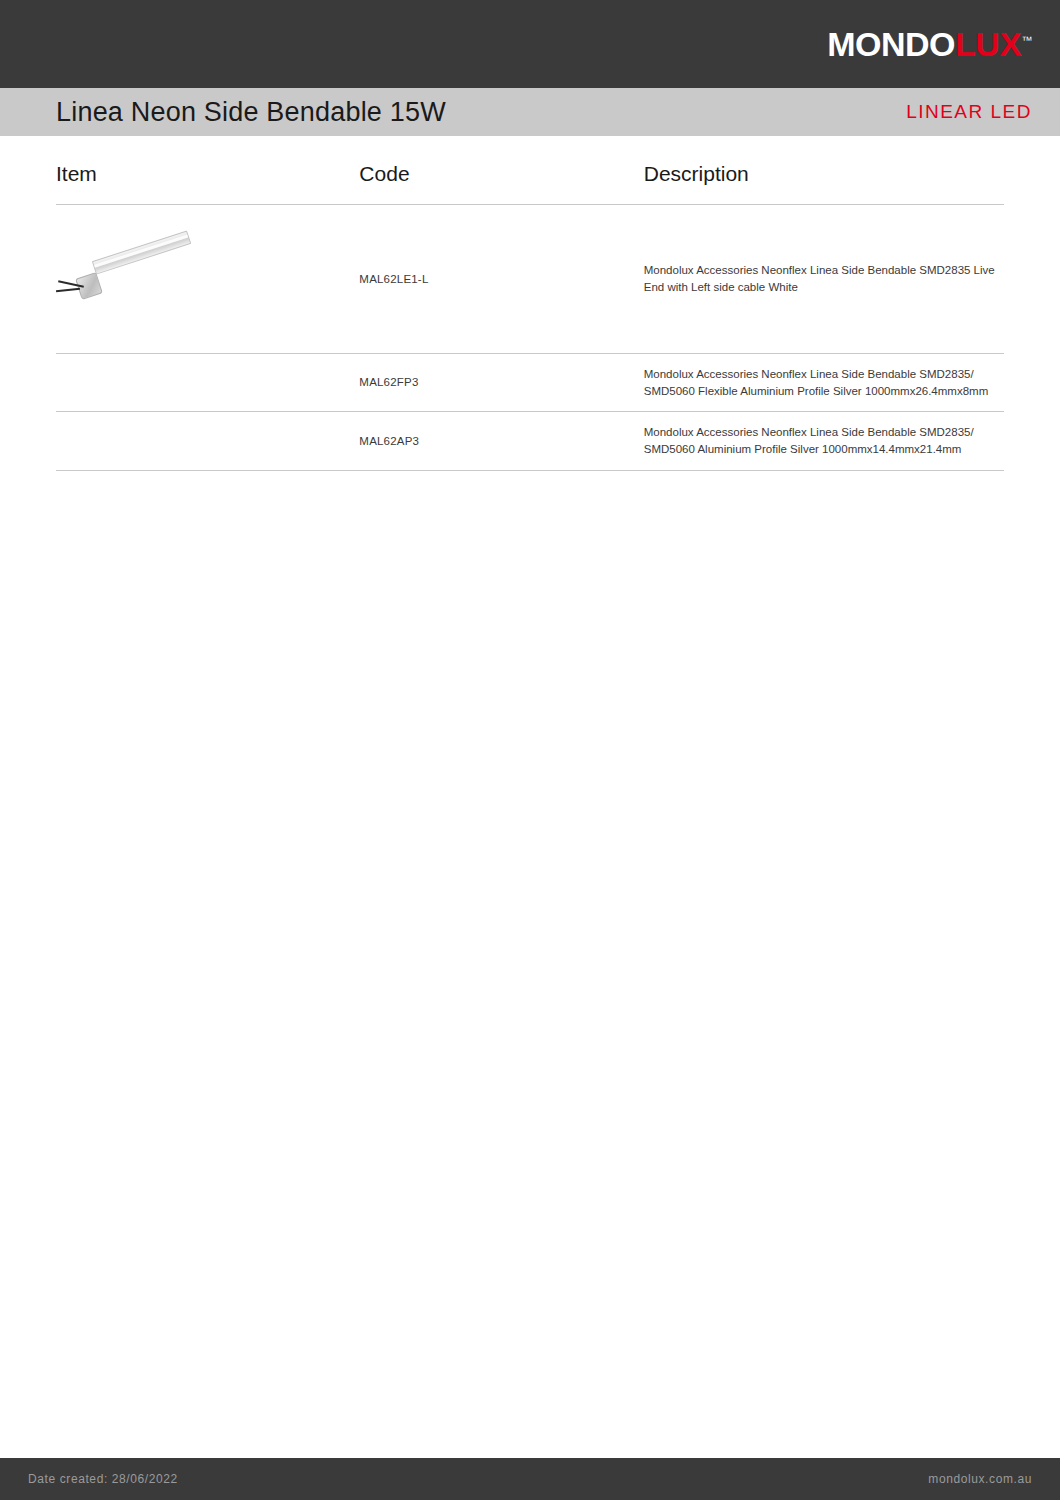MONDOLUX™
Linea Neon Side Bendable 15W
LINEAR LED
| Item | Code | Description |
| --- | --- | --- |
| | MAL62LE1-L | Mondolux Accessories Neonflex Linea Side Bendable SMD2835 Live End with Left side cable White |
| | MAL62FP3 | Mondolux Accessories Neonflex Linea Side Bendable SMD2835/ SMD5060 Flexible Aluminium Profile Silver 1000mmx26.4mmx8mm |
| | MAL62AP3 | Mondolux Accessories Neonflex Linea Side Bendable SMD2835/ SMD5060 Aluminium Profile Silver 1000mmx14.4mmx21.4mm |
Date created: 28/06/2022 mondolux.com.au